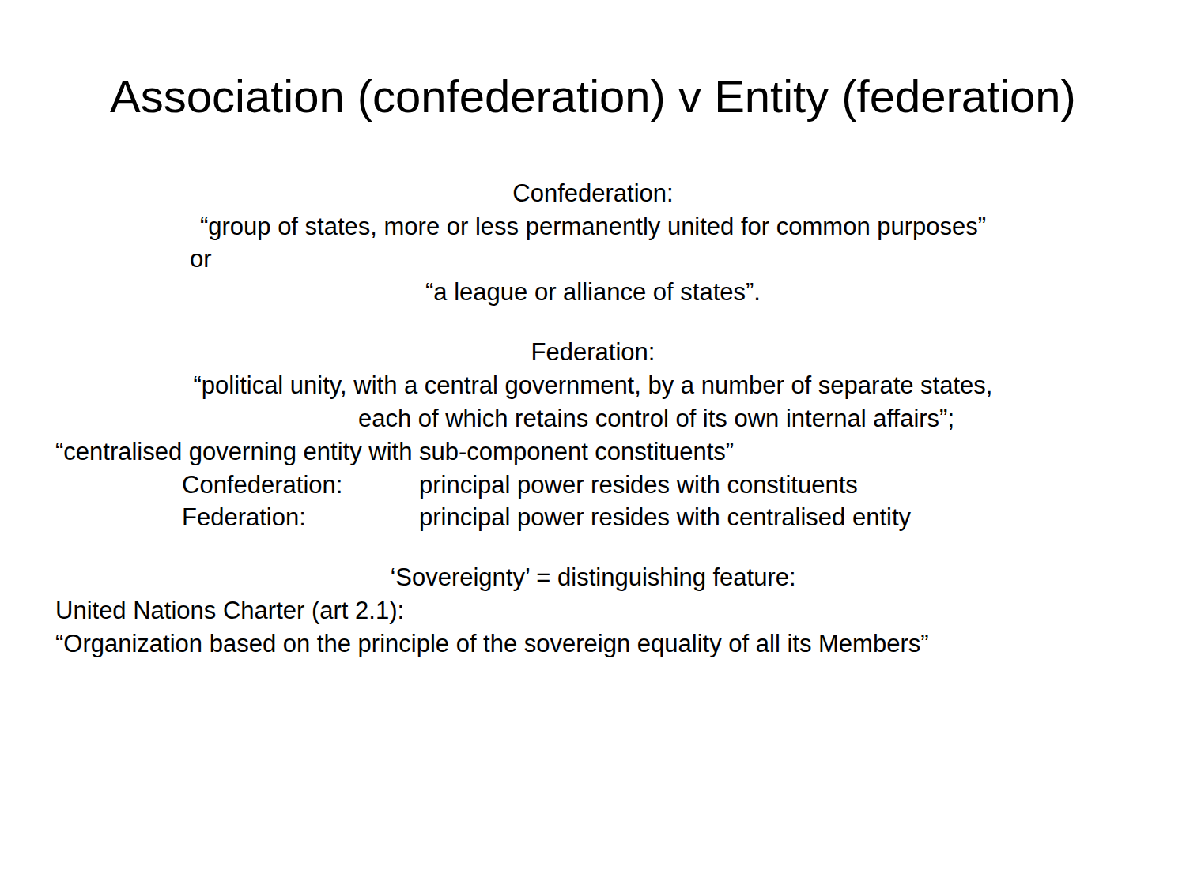Association (confederation) v Entity (federation)
Confederation:
“group of states, more or less permanently united for common purposes”
or
“a league or alliance of states”.
Federation:
“political unity, with a central government, by a number of separate states,
each of which retains control of its own internal affairs”;
“centralised governing entity with sub-component constituents”
Confederation:
principal power resides with constituents
Federation:
principal power resides with centralised entity
‘Sovereignty’ = distinguishing feature:
United Nations Charter (art 2.1):
“Organization based on the principle of the sovereign equality of all its Members”